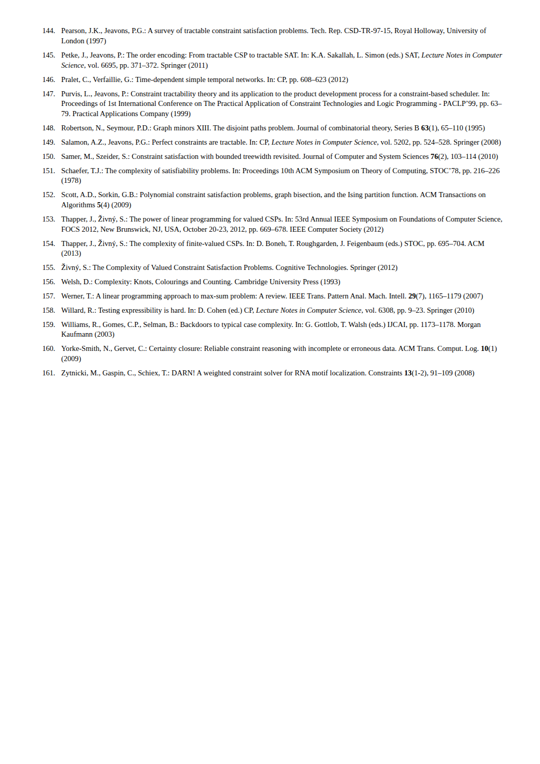144. Pearson, J.K., Jeavons, P.G.: A survey of tractable constraint satisfaction problems. Tech. Rep. CSD-TR-97-15, Royal Holloway, University of London (1997)
145. Petke, J., Jeavons, P.: The order encoding: From tractable CSP to tractable SAT. In: K.A. Sakallah, L. Simon (eds.) SAT, Lecture Notes in Computer Science, vol. 6695, pp. 371–372. Springer (2011)
146. Pralet, C., Verfaillie, G.: Time-dependent simple temporal networks. In: CP, pp. 608–623 (2012)
147. Purvis, L., Jeavons, P.: Constraint tractability theory and its application to the product development process for a constraint-based scheduler. In: Proceedings of 1st International Conference on The Practical Application of Constraint Technologies and Logic Programming - PACLP’99, pp. 63–79. Practical Applications Company (1999)
148. Robertson, N., Seymour, P.D.: Graph minors XIII. The disjoint paths problem. Journal of combinatorial theory, Series B 63(1), 65–110 (1995)
149. Salamon, A.Z., Jeavons, P.G.: Perfect constraints are tractable. In: CP, Lecture Notes in Computer Science, vol. 5202, pp. 524–528. Springer (2008)
150. Samer, M., Szeider, S.: Constraint satisfaction with bounded treewidth revisited. Journal of Computer and System Sciences 76(2), 103–114 (2010)
151. Schaefer, T.J.: The complexity of satisfiability problems. In: Proceedings 10th ACM Symposium on Theory of Computing, STOC’78, pp. 216–226 (1978)
152. Scott, A.D., Sorkin, G.B.: Polynomial constraint satisfaction problems, graph bisection, and the Ising partition function. ACM Transactions on Algorithms 5(4) (2009)
153. Thapper, J., Živný, S.: The power of linear programming for valued CSPs. In: 53rd Annual IEEE Symposium on Foundations of Computer Science, FOCS 2012, New Brunswick, NJ, USA, October 20-23, 2012, pp. 669–678. IEEE Computer Society (2012)
154. Thapper, J., Živný, S.: The complexity of finite-valued CSPs. In: D. Boneh, T. Roughgarden, J. Feigenbaum (eds.) STOC, pp. 695–704. ACM (2013)
155. Živný, S.: The Complexity of Valued Constraint Satisfaction Problems. Cognitive Technologies. Springer (2012)
156. Welsh, D.: Complexity: Knots, Colourings and Counting. Cambridge University Press (1993)
157. Werner, T.: A linear programming approach to max-sum problem: A review. IEEE Trans. Pattern Anal. Mach. Intell. 29(7), 1165–1179 (2007)
158. Willard, R.: Testing expressibility is hard. In: D. Cohen (ed.) CP, Lecture Notes in Computer Science, vol. 6308, pp. 9–23. Springer (2010)
159. Williams, R., Gomes, C.P., Selman, B.: Backdoors to typical case complexity. In: G. Gottlob, T. Walsh (eds.) IJCAI, pp. 1173–1178. Morgan Kaufmann (2003)
160. Yorke-Smith, N., Gervet, C.: Certainty closure: Reliable constraint reasoning with incomplete or erroneous data. ACM Trans. Comput. Log. 10(1) (2009)
161. Zytnicki, M., Gaspin, C., Schiex, T.: DARN! A weighted constraint solver for RNA motif localization. Constraints 13(1-2), 91–109 (2008)